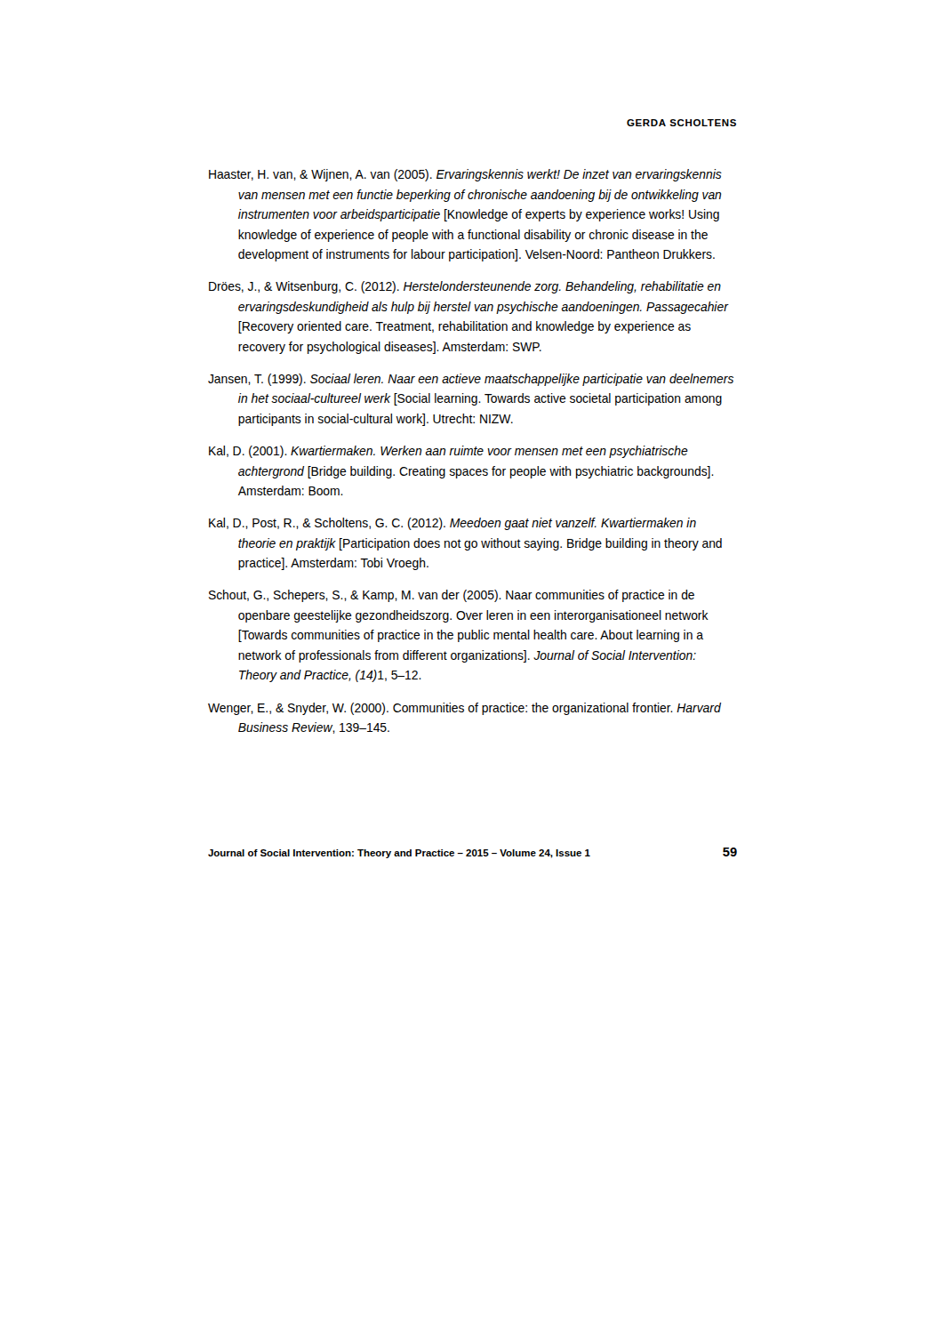GERDA SCHOLTENS
Haaster, H. van, & Wijnen, A. van (2005). Ervaringskennis werkt! De inzet van ervaringskennis van mensen met een functie beperking of chronische aandoening bij de ontwikkeling van instrumenten voor arbeidsparticipatie [Knowledge of experts by experience works! Using knowledge of experience of people with a functional disability or chronic disease in the development of instruments for labour participation]. Velsen-Noord: Pantheon Drukkers.
Dröes, J., & Witsenburg, C. (2012). Herstelondersteunende zorg. Behandeling, rehabilitatie en ervaringsdeskundigheid als hulp bij herstel van psychische aandoeningen. Passagecahier [Recovery oriented care. Treatment, rehabilitation and knowledge by experience as recovery for psychological diseases]. Amsterdam: SWP.
Jansen, T. (1999). Sociaal leren. Naar een actieve maatschappelijke participatie van deelnemers in het sociaal-cultureel werk [Social learning. Towards active societal participation among participants in social-cultural work]. Utrecht: NIZW.
Kal, D. (2001). Kwartiermaken. Werken aan ruimte voor mensen met een psychiatrische achtergrond [Bridge building. Creating spaces for people with psychiatric backgrounds]. Amsterdam: Boom.
Kal, D., Post, R., & Scholtens, G. C. (2012). Meedoen gaat niet vanzelf. Kwartiermaken in theorie en praktijk [Participation does not go without saying. Bridge building in theory and practice]. Amsterdam: Tobi Vroegh.
Schout, G., Schepers, S., & Kamp, M. van der (2005). Naar communities of practice in de openbare geestelijke gezondheidszorg. Over leren in een interorganisationeel network [Towards communities of practice in the public mental health care. About learning in a network of professionals from different organizations]. Journal of Social Intervention: Theory and Practice, (14) 1, 5–12.
Wenger, E., & Snyder, W. (2000). Communities of practice: the organizational frontier. Harvard Business Review, 139–145.
Journal of Social Intervention: Theory and Practice – 2015 – Volume 24, Issue 1 59